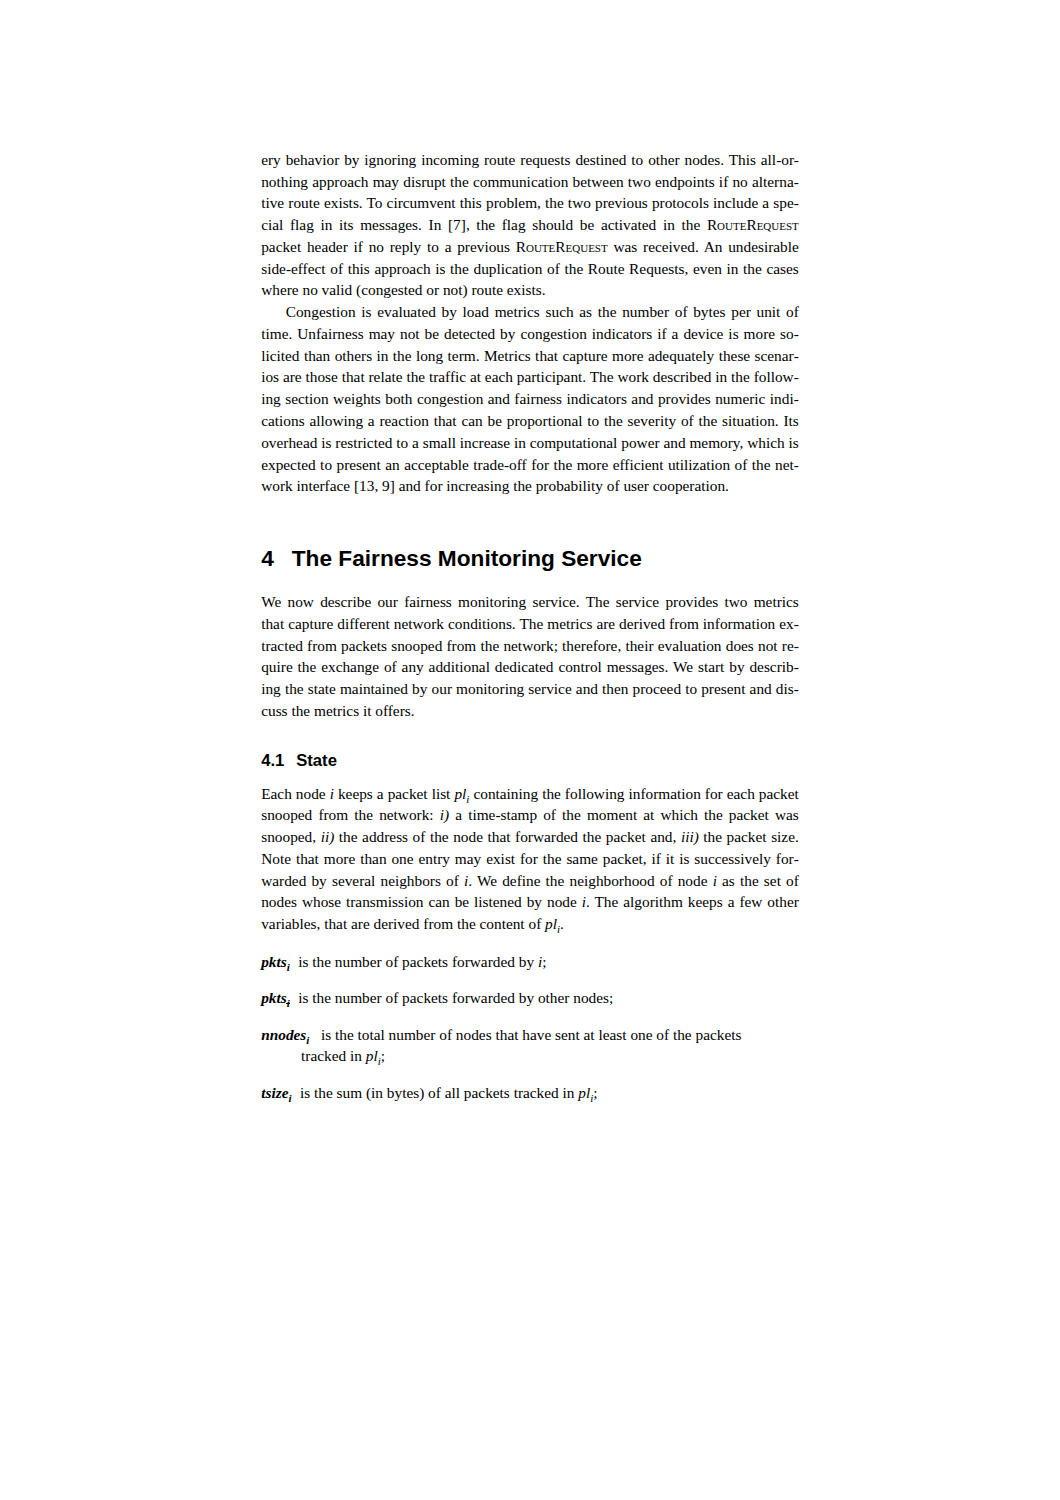ery behavior by ignoring incoming route requests destined to other nodes. This all-or-nothing approach may disrupt the communication between two endpoints if no alternative route exists. To circumvent this problem, the two previous protocols include a special flag in its messages. In [7], the flag should be activated in the RouteRequest packet header if no reply to a previous RouteRequest was received. An undesirable side-effect of this approach is the duplication of the Route Requests, even in the cases where no valid (congested or not) route exists.
Congestion is evaluated by load metrics such as the number of bytes per unit of time. Unfairness may not be detected by congestion indicators if a device is more solicited than others in the long term. Metrics that capture more adequately these scenarios are those that relate the traffic at each participant. The work described in the following section weights both congestion and fairness indicators and provides numeric indications allowing a reaction that can be proportional to the severity of the situation. Its overhead is restricted to a small increase in computational power and memory, which is expected to present an acceptable trade-off for the more efficient utilization of the network interface [13, 9] and for increasing the probability of user cooperation.
4 The Fairness Monitoring Service
We now describe our fairness monitoring service. The service provides two metrics that capture different network conditions. The metrics are derived from information extracted from packets snooped from the network; therefore, their evaluation does not require the exchange of any additional dedicated control messages. We start by describing the state maintained by our monitoring service and then proceed to present and discuss the metrics it offers.
4.1 State
Each node i keeps a packet list pli containing the following information for each packet snooped from the network: i) a time-stamp of the moment at which the packet was snooped, ii) the address of the node that forwarded the packet and, iii) the packet size. Note that more than one entry may exist for the same packet, if it is successively forwarded by several neighbors of i. We define the neighborhood of node i as the set of nodes whose transmission can be listened by node i. The algorithm keeps a few other variables, that are derived from the content of pli.
pktsi is the number of packets forwarded by i;
pktsi is the number of packets forwarded by other nodes;
nnodesi is the total number of nodes that have sent at least one of the packets tracked in pli;
tsizei is the sum (in bytes) of all packets tracked in pli;